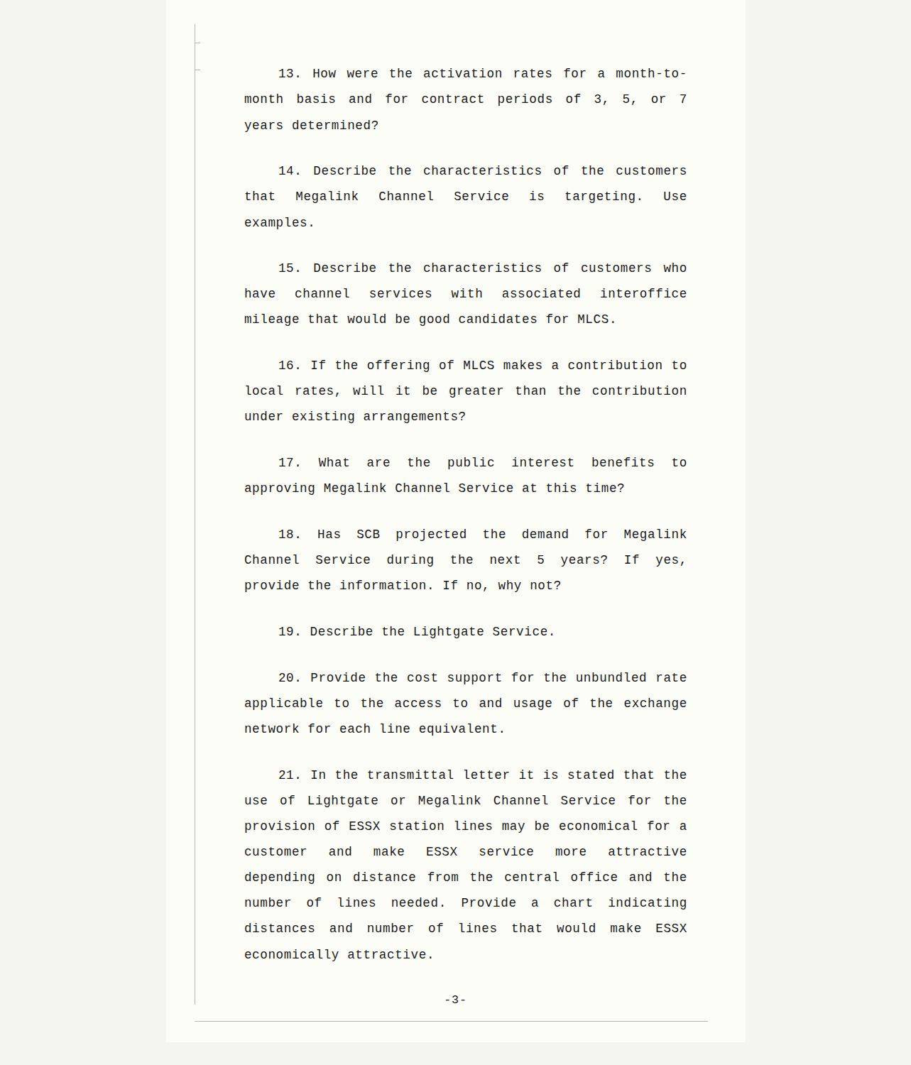13. How were the activation rates for a month-to-month basis and for contract periods of 3, 5, or 7 years determined?
14. Describe the characteristics of the customers that Megalink Channel Service is targeting. Use examples.
15. Describe the characteristics of customers who have channel services with associated interoffice mileage that would be good candidates for MLCS.
16. If the offering of MLCS makes a contribution to local rates, will it be greater than the contribution under existing arrangements?
17. What are the public interest benefits to approving Megalink Channel Service at this time?
18. Has SCB projected the demand for Megalink Channel Service during the next 5 years? If yes, provide the information. If no, why not?
19. Describe the Lightgate Service.
20. Provide the cost support for the unbundled rate applicable to the access to and usage of the exchange network for each line equivalent.
21. In the transmittal letter it is stated that the use of Lightgate or Megalink Channel Service for the provision of ESSX station lines may be economical for a customer and make ESSX service more attractive depending on distance from the central office and the number of lines needed. Provide a chart indicating distances and number of lines that would make ESSX economically attractive.
-3-